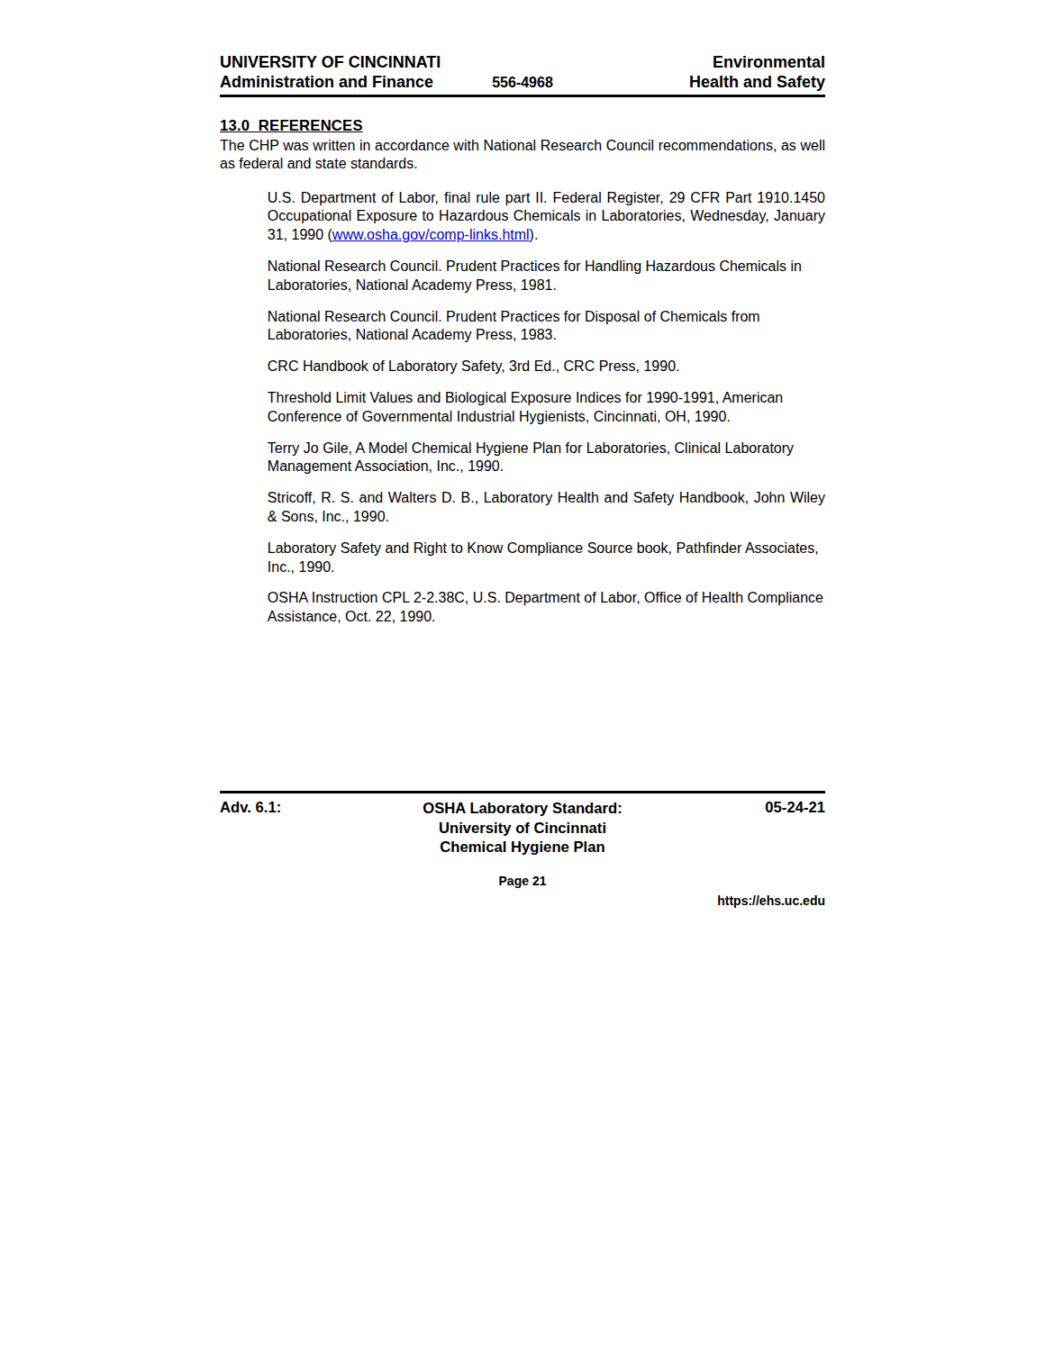UNIVERSITY OF CINCINNATI
Administration and Finance
556-4968
Environmental
Health and Safety
13.0 REFERENCES
The CHP was written in accordance with National Research Council recommendations, as well as federal and state standards.
U.S. Department of Labor, final rule part II. Federal Register, 29 CFR Part 1910.1450 Occupational Exposure to Hazardous Chemicals in Laboratories, Wednesday, January 31, 1990 (www.osha.gov/comp-links.html).
National Research Council. Prudent Practices for Handling Hazardous Chemicals in Laboratories, National Academy Press, 1981.
National Research Council. Prudent Practices for Disposal of Chemicals from Laboratories, National Academy Press, 1983.
CRC Handbook of Laboratory Safety, 3rd Ed., CRC Press, 1990.
Threshold Limit Values and Biological Exposure Indices for 1990-1991, American Conference of Governmental Industrial Hygienists, Cincinnati, OH, 1990.
Terry Jo Gile, A Model Chemical Hygiene Plan for Laboratories, Clinical Laboratory Management Association, Inc., 1990.
Stricoff, R. S. and Walters D. B., Laboratory Health and Safety Handbook, John Wiley & Sons, Inc., 1990.
Laboratory Safety and Right to Know Compliance Source book, Pathfinder Associates, Inc., 1990.
OSHA Instruction CPL 2-2.38C, U.S. Department of Labor, Office of Health Compliance Assistance, Oct. 22, 1990.
Adv. 6.1:
OSHA Laboratory Standard:
University of Cincinnati
Chemical Hygiene Plan
05-24-21
Page 21
https://ehs.uc.edu